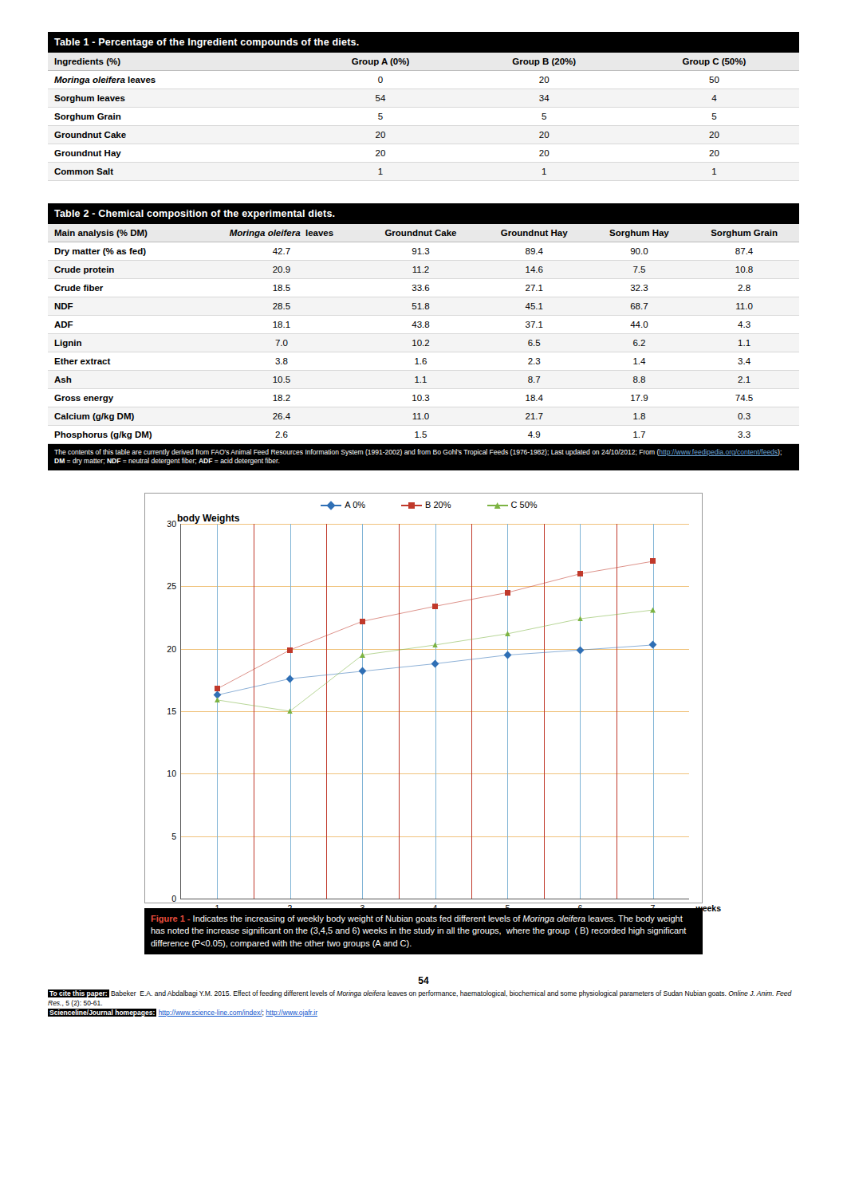Table 1 - Percentage of the Ingredient compounds of the diets.
| Ingredients (%) | Group A (0%) | Group B (20%) | Group C (50%) |
| --- | --- | --- | --- |
| Moringa oleifera leaves | 0 | 20 | 50 |
| Sorghum leaves | 54 | 34 | 4 |
| Sorghum Grain | 5 | 5 | 5 |
| Groundnut Cake | 20 | 20 | 20 |
| Groundnut Hay | 20 | 20 | 20 |
| Common Salt | 1 | 1 | 1 |
Table 2 - Chemical composition of the experimental diets.
| Main analysis (% DM) | Moringa oleifera leaves | Groundnut Cake | Groundnut Hay | Sorghum Hay | Sorghum Grain |
| --- | --- | --- | --- | --- | --- |
| Dry matter (% as fed) | 42.7 | 91.3 | 89.4 | 90.0 | 87.4 |
| Crude protein | 20.9 | 11.2 | 14.6 | 7.5 | 10.8 |
| Crude fiber | 18.5 | 33.6 | 27.1 | 32.3 | 2.8 |
| NDF | 28.5 | 51.8 | 45.1 | 68.7 | 11.0 |
| ADF | 18.1 | 43.8 | 37.1 | 44.0 | 4.3 |
| Lignin | 7.0 | 10.2 | 6.5 | 6.2 | 1.1 |
| Ether extract | 3.8 | 1.6 | 2.3 | 1.4 | 3.4 |
| Ash | 10.5 | 1.1 | 8.7 | 8.8 | 2.1 |
| Gross energy | 18.2 | 10.3 | 18.4 | 17.9 | 74.5 |
| Calcium (g/kg DM) | 26.4 | 11.0 | 21.7 | 1.8 | 0.3 |
| Phosphorus (g/kg DM) | 2.6 | 1.5 | 4.9 | 1.7 | 3.3 |
The contents of this table are currently derived from FAO's Animal Feed Resources Information System (1991-2002) and from Bo Gohl's Tropical Feeds (1976-1982); Last updated on 24/10/2012; From (http://www.feedipedia.org/content/feeds); DM = dry matter; NDF = neutral detergent fiber; ADF = acid detergent fiber.
A 0% B 20% C 50%
body Weights
30
25
20
15
10
5
0
1
2
3
4
5
6
7
weeks
Figure 1 - Indicates the increasing of weekly body weight of Nubian goats fed different levels of Moringa oleifera leaves. The body weight has noted the increase significant on the (3,4,5 and 6) weeks in the study in all the groups, where the group ( B) recorded high significant difference (P<0.05), compared with the other two groups (A and C).
54
To cite this paper: Babeker E.A. and Abdalbagi Y.M. 2015. Effect of feeding different levels of Moringa oleifera leaves on performance, haematological, biochemical and some physiological parameters of Sudan Nubian goats. Online J. Anim. Feed Res., 5 (2): 50-61.
Scienceline/Journal homepages: http://www.science-line.com/index/; http://www.ojafr.ir